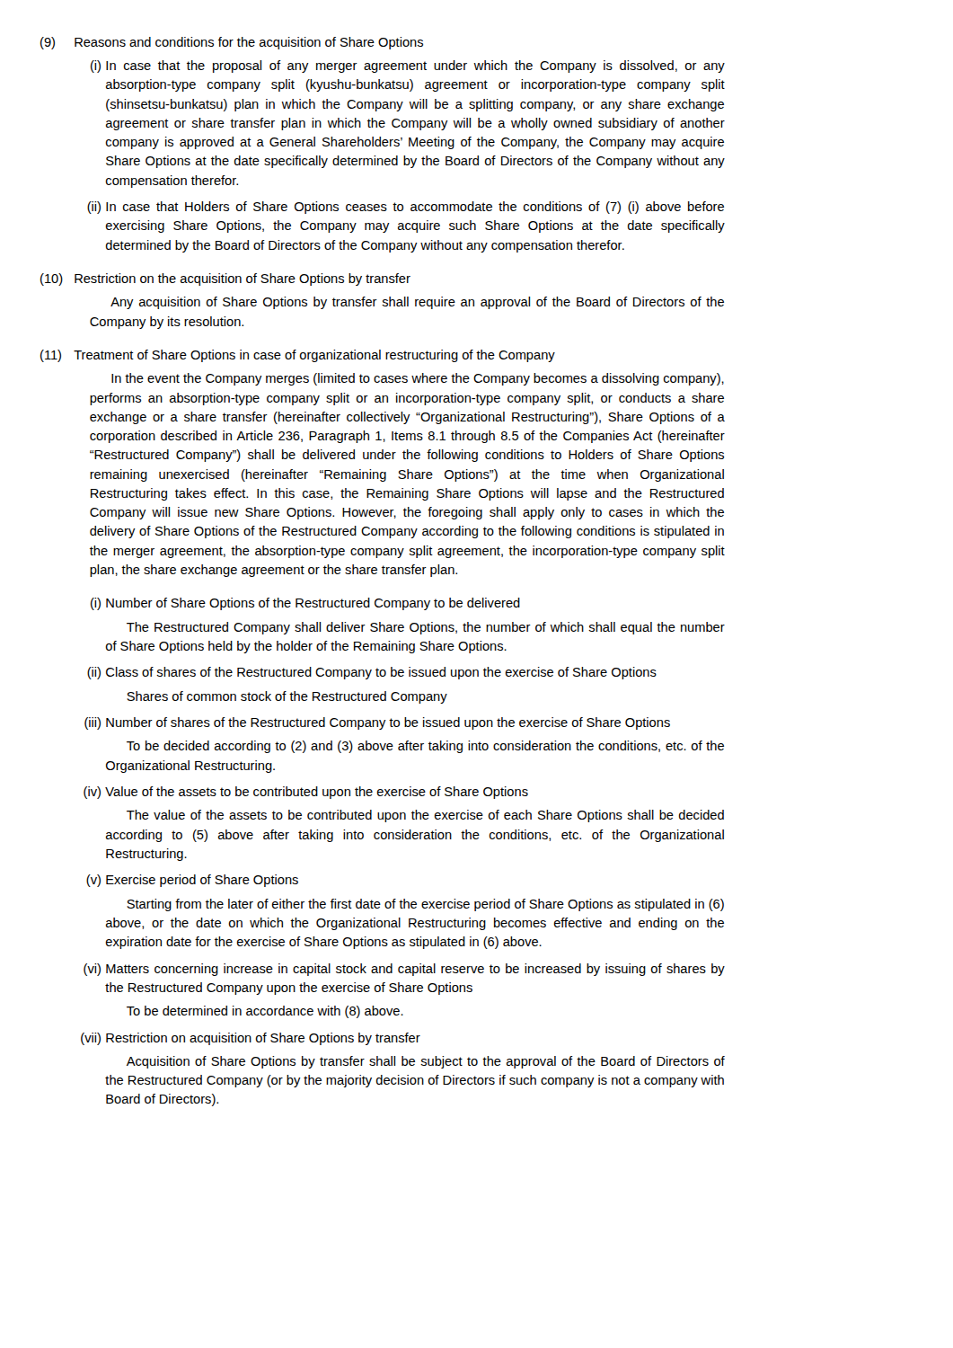(9) Reasons and conditions for the acquisition of Share Options
(i) In case that the proposal of any merger agreement under which the Company is dissolved, or any absorption-type company split (kyushu-bunkatsu) agreement or incorporation-type company split (shinsetsu-bunkatsu) plan in which the Company will be a splitting company, or any share exchange agreement or share transfer plan in which the Company will be a wholly owned subsidiary of another company is approved at a General Shareholders’ Meeting of the Company, the Company may acquire Share Options at the date specifically determined by the Board of Directors of the Company without any compensation therefor.
(ii) In case that Holders of Share Options ceases to accommodate the conditions of (7) (i) above before exercising Share Options, the Company may acquire such Share Options at the date specifically determined by the Board of Directors of the Company without any compensation therefor.
(10) Restriction on the acquisition of Share Options by transfer
Any acquisition of Share Options by transfer shall require an approval of the Board of Directors of the Company by its resolution.
(11) Treatment of Share Options in case of organizational restructuring of the Company
In the event the Company merges (limited to cases where the Company becomes a dissolving company), performs an absorption-type company split or an incorporation-type company split, or conducts a share exchange or a share transfer (hereinafter collectively “Organizational Restructuring”), Share Options of a corporation described in Article 236, Paragraph 1, Items 8.1 through 8.5 of the Companies Act (hereinafter “Restructured Company”) shall be delivered under the following conditions to Holders of Share Options remaining unexercised (hereinafter “Remaining Share Options”) at the time when Organizational Restructuring takes effect. In this case, the Remaining Share Options will lapse and the Restructured Company will issue new Share Options. However, the foregoing shall apply only to cases in which the delivery of Share Options of the Restructured Company according to the following conditions is stipulated in the merger agreement, the absorption-type company split agreement, the incorporation-type company split plan, the share exchange agreement or the share transfer plan.
(i) Number of Share Options of the Restructured Company to be delivered
The Restructured Company shall deliver Share Options, the number of which shall equal the number of Share Options held by the holder of the Remaining Share Options.
(ii) Class of shares of the Restructured Company to be issued upon the exercise of Share Options
Shares of common stock of the Restructured Company
(iii) Number of shares of the Restructured Company to be issued upon the exercise of Share Options
To be decided according to (2) and (3) above after taking into consideration the conditions, etc. of the Organizational Restructuring.
(iv) Value of the assets to be contributed upon the exercise of Share Options
The value of the assets to be contributed upon the exercise of each Share Options shall be decided according to (5) above after taking into consideration the conditions, etc. of the Organizational Restructuring.
(v) Exercise period of Share Options
Starting from the later of either the first date of the exercise period of Share Options as stipulated in (6) above, or the date on which the Organizational Restructuring becomes effective and ending on the expiration date for the exercise of Share Options as stipulated in (6) above.
(vi) Matters concerning increase in capital stock and capital reserve to be increased by issuing of shares by the Restructured Company upon the exercise of Share Options
To be determined in accordance with (8) above.
(vii) Restriction on acquisition of Share Options by transfer
Acquisition of Share Options by transfer shall be subject to the approval of the Board of Directors of the Restructured Company (or by the majority decision of Directors if such company is not a company with Board of Directors).